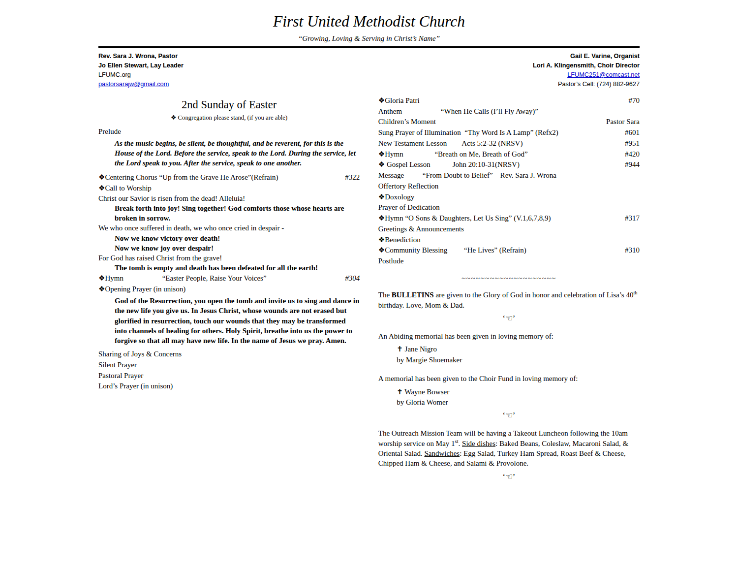First United Methodist Church
“Growing, Loving & Serving in Christ’s Name”
| Rev. Sara J. Wrona, Pastor | Gail E. Varine, Organist |
| Jo Ellen Stewart, Lay Leader | Lori A. Klingensmith, Choir Director |
| LFUMC.org | LFUMC251@comcast.net |
| pastorsarajw@gmail.com | Pastor’s Cell: (724) 882-9627 |
2nd Sunday of Easter
❖ Congregation please stand, (if you are able)
| Prelude | |
As the music begins, be silent, be thoughtful, and be reverent, for this is the House of the Lord. Before the service, speak to the Lord. During the service, let the Lord speak to you. After the service, speak to one another.
| ❖ Centering Chorus “Up from the Grave He Arose”(Refrain) | #322 |
| ❖ Call to Worship | |
Christ our Savior is risen from the dead! Alleluia!
Break forth into joy! Sing together! God comforts those whose hearts are broken in sorrow.
We who once suffered in death, we who once cried in despair -
Now we know victory over death!
Now we know joy over despair!
For God has raised Christ from the grave!
The tomb is empty and death has been defeated for all the earth!
| ❖ Hymn “Easter People, Raise Your Voices” | #304 |
| ❖ Opening Prayer (in unison) | |
God of the Resurrection, you open the tomb and invite us to sing and dance in the new life you give us. In Jesus Christ, whose wounds are not erased but glorified in resurrection, touch our wounds that they may be transformed into channels of healing for others. Holy Spirit, breathe into us the power to forgive so that all may have new life. In the name of Jesus we pray. Amen.
| Sharing of Joys & Concerns | |
| Silent Prayer | |
| Pastoral Prayer | |
| Lord’s Prayer (in unison) | |
| ❖ Gloria Patri | #70 |
| Anthem “When He Calls (I’ll Fly Away)” | |
| Children’s Moment | Pastor Sara |
| Sung Prayer of Illumination “Thy Word Is A Lamp” (Refx2) | #601 |
| New Testament Lesson Acts 5:2-32 (NRSV) | #951 |
| ❖ Hymn “Breath on Me, Breath of God” | #420 |
| ❖ Gospel Lesson John 20:10-31(NRSV) | #944 |
| Message “From Doubt to Belief” Rev. Sara J. Wrona | |
| Offertory Reflection | |
| ❖ Doxology | |
| Prayer of Dedication | |
| ❖ Hymn “O Sons & Daughters, Let Us Sing” (V.1,6,7,8,9) | #317 |
| Greetings & Announcements | |
| ❖ Benediction | |
| ❖ Community Blessing “He Lives” (Refrain) | #310 |
| Postlude | |
~~~~~~~~~~~~~~~~~~~~
The BULLETINS are given to the Glory of God in honor and celebration of Lisa’s 40th birthday. Love, Mom & Dad.
‘☜’
An Abiding memorial has been given in loving memory of:
✝ Jane Nigro
by Margie Shoemaker
A memorial has been given to the Choir Fund in loving memory of:
✝ Wayne Bowser
by Gloria Womer
‘☜’
The Outreach Mission Team will be having a Takeout Luncheon following the 10am worship service on May 1st. Side dishes: Baked Beans, Coleslaw, Macaroni Salad, & Oriental Salad. Sandwiches: Egg Salad, Turkey Ham Spread, Roast Beef & Cheese, Chipped Ham & Cheese, and Salami & Provolone.
‘☜’